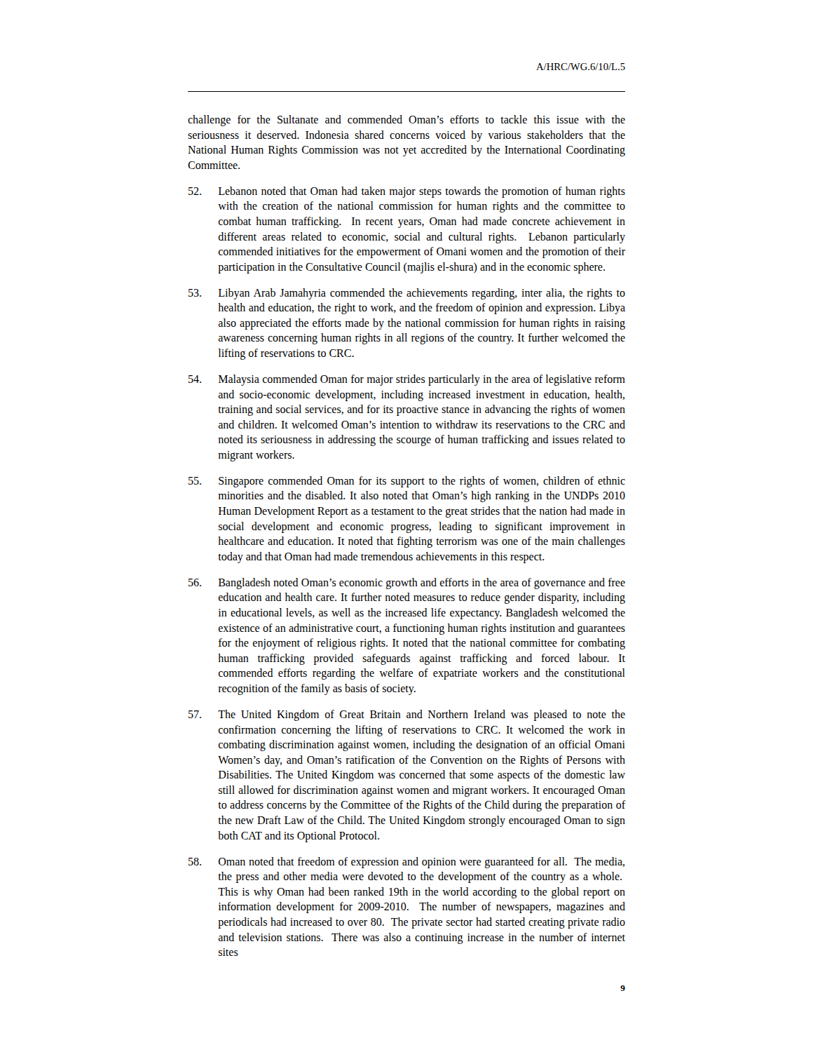A/HRC/WG.6/10/L.5
challenge for the Sultanate and commended Oman’s efforts to tackle this issue with the seriousness it deserved. Indonesia shared concerns voiced by various stakeholders that the National Human Rights Commission was not yet accredited by the International Coordinating Committee.
52.
Lebanon noted that Oman had taken major steps towards the promotion of human rights with the creation of the national commission for human rights and the committee to combat human trafficking. In recent years, Oman had made concrete achievement in different areas related to economic, social and cultural rights. Lebanon particularly commended initiatives for the empowerment of Omani women and the promotion of their participation in the Consultative Council (majlis el-shura) and in the economic sphere.
53.
Libyan Arab Jamahyria commended the achievements regarding, inter alia, the rights to health and education, the right to work, and the freedom of opinion and expression. Libya also appreciated the efforts made by the national commission for human rights in raising awareness concerning human rights in all regions of the country. It further welcomed the lifting of reservations to CRC.
54.
Malaysia commended Oman for major strides particularly in the area of legislative reform and socio-economic development, including increased investment in education, health, training and social services, and for its proactive stance in advancing the rights of women and children. It welcomed Oman’s intention to withdraw its reservations to the CRC and noted its seriousness in addressing the scourge of human trafficking and issues related to migrant workers.
55.
Singapore commended Oman for its support to the rights of women, children of ethnic minorities and the disabled. It also noted that Oman’s high ranking in the UNDPs 2010 Human Development Report as a testament to the great strides that the nation had made in social development and economic progress, leading to significant improvement in healthcare and education. It noted that fighting terrorism was one of the main challenges today and that Oman had made tremendous achievements in this respect.
56.
Bangladesh noted Oman’s economic growth and efforts in the area of governance and free education and health care. It further noted measures to reduce gender disparity, including in educational levels, as well as the increased life expectancy. Bangladesh welcomed the existence of an administrative court, a functioning human rights institution and guarantees for the enjoyment of religious rights. It noted that the national committee for combating human trafficking provided safeguards against trafficking and forced labour. It commended efforts regarding the welfare of expatriate workers and the constitutional recognition of the family as basis of society.
57.
The United Kingdom of Great Britain and Northern Ireland was pleased to note the confirmation concerning the lifting of reservations to CRC. It welcomed the work in combating discrimination against women, including the designation of an official Omani Women’s day, and Oman’s ratification of the Convention on the Rights of Persons with Disabilities. The United Kingdom was concerned that some aspects of the domestic law still allowed for discrimination against women and migrant workers. It encouraged Oman to address concerns by the Committee of the Rights of the Child during the preparation of the new Draft Law of the Child. The United Kingdom strongly encouraged Oman to sign both CAT and its Optional Protocol.
58.
Oman noted that freedom of expression and opinion were guaranteed for all. The media, the press and other media were devoted to the development of the country as a whole. This is why Oman had been ranked 19th in the world according to the global report on information development for 2009-2010. The number of newspapers, magazines and periodicals had increased to over 80. The private sector had started creating private radio and television stations. There was also a continuing increase in the number of internet sites
9